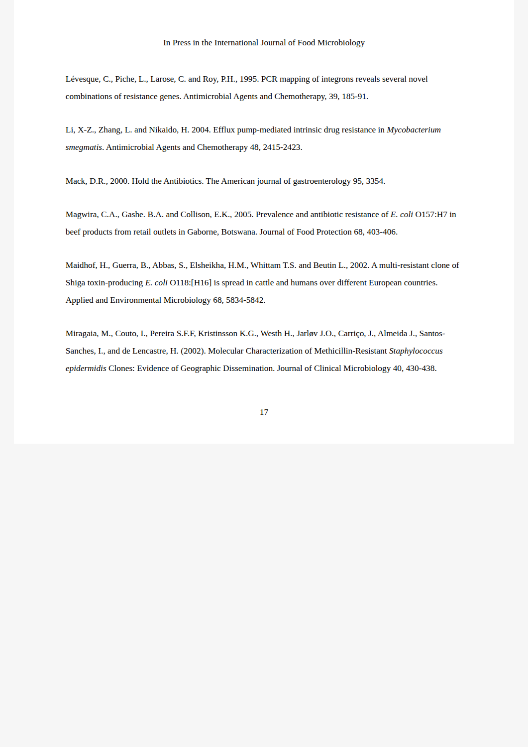In Press in the International Journal of Food Microbiology
Lévesque, C., Piche, L., Larose, C. and Roy, P.H., 1995. PCR mapping of integrons reveals several novel combinations of resistance genes. Antimicrobial Agents and Chemotherapy, 39, 185-91.
Li, X-Z., Zhang, L. and Nikaido, H. 2004. Efflux pump-mediated intrinsic drug resistance in Mycobacterium smegmatis. Antimicrobial Agents and Chemotherapy 48, 2415-2423.
Mack, D.R., 2000. Hold the Antibiotics. The American journal of gastroenterology 95, 3354.
Magwira, C.A., Gashe. B.A. and Collison, E.K., 2005. Prevalence and antibiotic resistance of E. coli O157:H7 in beef products from retail outlets in Gaborne, Botswana. Journal of Food Protection 68, 403-406.
Maidhof, H., Guerra, B., Abbas, S., Elsheikha, H.M., Whittam T.S. and Beutin L., 2002. A multi-resistant clone of Shiga toxin-producing E. coli O118:[H16] is spread in cattle and humans over different European countries. Applied and Environmental Microbiology 68, 5834-5842.
Miragaia, M., Couto, I., Pereira S.F.F, Kristinsson K.G., Westh H., Jarløv J.O., Carriço, J., Almeida J., Santos-Sanches, I., and de Lencastre, H. (2002). Molecular Characterization of Methicillin-Resistant Staphylococcus epidermidis Clones: Evidence of Geographic Dissemination. Journal of Clinical Microbiology 40, 430-438.
17